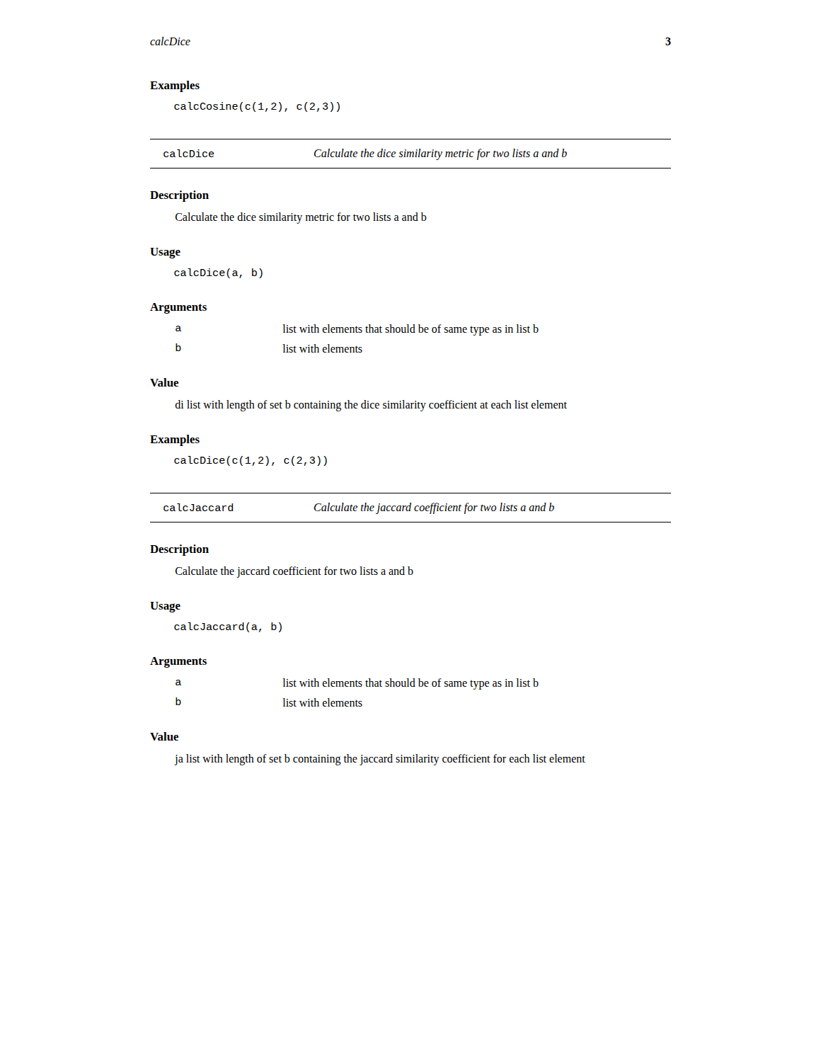calcDice 3
Examples
calcCosine(c(1,2), c(2,3))
calcDice Calculate the dice similarity metric for two lists a and b
Description
Calculate the dice similarity metric for two lists a and b
Usage
calcDice(a, b)
Arguments
a
list with elements that should be of same type as in list b
b
list with elements
Value
di list with length of set b containing the dice similarity coefficient at each list element
Examples
calcDice(c(1,2), c(2,3))
calcJaccard Calculate the jaccard coefficient for two lists a and b
Description
Calculate the jaccard coefficient for two lists a and b
Usage
calcJaccard(a, b)
Arguments
a
list with elements that should be of same type as in list b
b
list with elements
Value
ja list with length of set b containing the jaccard similarity coefficient for each list element